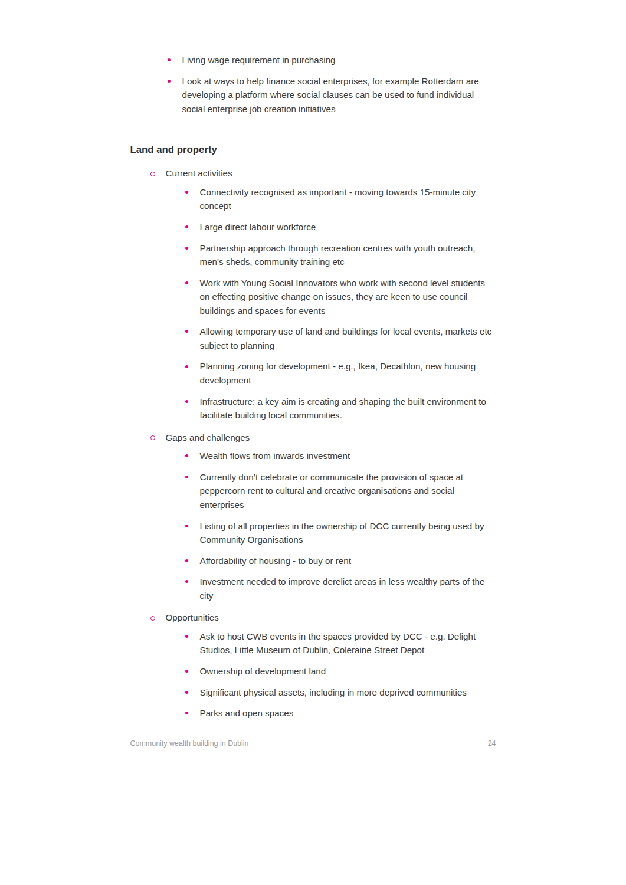Living wage requirement in purchasing
Look at ways to help finance social enterprises, for example Rotterdam are developing a platform where social clauses can be used to fund individual social enterprise job creation initiatives
Land and property
Current activities
Connectivity recognised as important - moving towards 15-minute city concept
Large direct labour workforce
Partnership approach through recreation centres with youth outreach, men's sheds, community training etc
Work with Young Social Innovators who work with second level students on effecting positive change on issues, they are keen to use council buildings and spaces for events
Allowing temporary use of land and buildings for local events, markets etc subject to planning
Planning zoning for development - e.g., Ikea, Decathlon, new housing development
Infrastructure: a key aim is creating and shaping the built environment to facilitate building local communities.
Gaps and challenges
Wealth flows from inwards investment
Currently don’t celebrate or communicate the provision of space at peppercorn rent to cultural and creative organisations and social enterprises
Listing of all properties in the ownership of DCC currently being used by Community Organisations
Affordability of housing - to buy or rent
Investment needed to improve derelict areas in less wealthy parts of the city
Opportunities
Ask to host CWB events in the spaces provided by DCC - e.g. Delight Studios, Little Museum of Dublin, Coleraine Street Depot
Ownership of development land
Significant physical assets, including in more deprived communities
Parks and open spaces
Community wealth building in Dublin 24